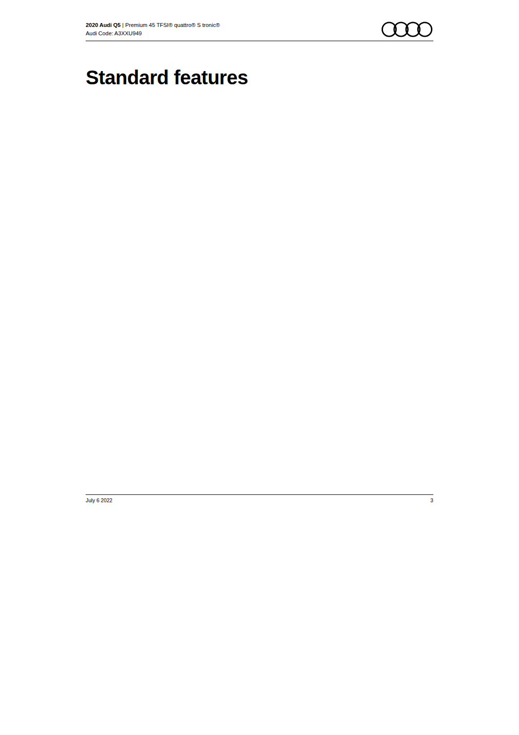2020 Audi Q5 | Premium 45 TFSI® quattro® S tronic®
Audi Code: A3XXU949
Standard features
July 6 2022 3